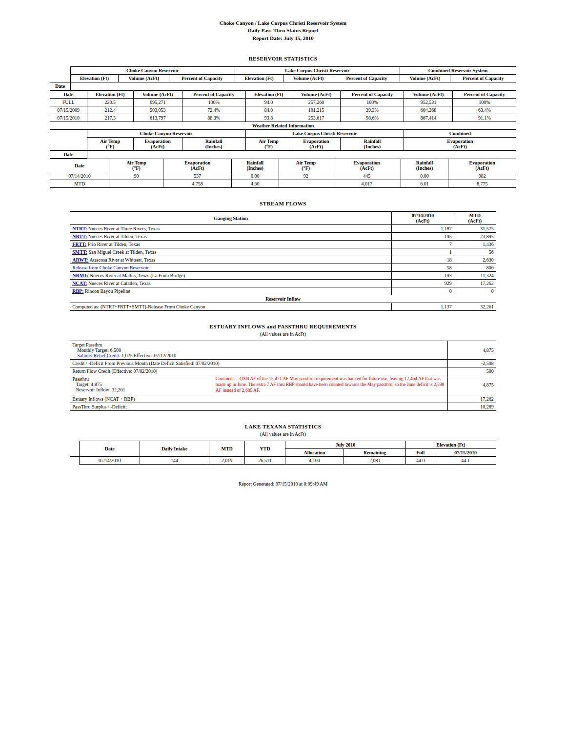Choke Canyon / Lake Corpus Christi Reservoir System
Daily Pass-Thru Status Report
Report Date: July 15, 2010
RESERVOIR STATISTICS
| | Choke Canyon Reservoir | Lake Corpus Christi Reservoir | Combined Reservoir System |
| --- | --- | --- | --- |
| Elevation (Ft) | Volume (AcFt) | Percent of Capacity | Elevation (Ft) | Volume (AcFt) | Percent of Capacity | Volume (AcFt) | Percent of Capacity |
| Date | |
| Date | Elevation (Ft) | Volume (AcFt) | Percent of Capacity | Elevation (Ft) | Volume (AcFt) | Percent of Capacity | Volume (AcFt) | Percent of Capacity |
| --- | --- | --- | --- | --- | --- | --- | --- | --- |
| FULL | 220.5 | 695,271 | 100% | 94.0 | 257,260 | 100% | 952,531 | 100% |
| 07/15/2009 | 212.4 | 503,053 | 72.4% | 84.0 | 101,215 | 39.3% | 604,268 | 63.4% |
| 07/15/2010 | 217.3 | 613,797 | 88.3% | 93.8 | 253,617 | 98.6% | 867,414 | 91.1% |
| Weather Related Information |
| | Choke Canyon Reservoir | Lake Corpus Christi Reservoir | Combined |
| Air Temp (°F) | Evaporation (AcFt) | Rainfall (Inches) | Air Temp (°F) | Evaporation (AcFt) | Rainfall (Inches) | Evaporation (AcFt) |
| Date | |
| Date | Air Temp (°F) | Evaporation (AcFt) | Rainfall (Inches) | Air Temp (°F) | Evaporation (AcFt) | Rainfall (Inches) | Evaporation (AcFt) |
| --- | --- | --- | --- | --- | --- | --- | --- |
| 07/14/2010 | 90 | 537 | 0.00 | 92 | 445 | 0.00 | 982 |
| MTD | | 4,758 | 4.60 | | 4,017 | 6.01 | 8,775 |
STREAM FLOWS
| Gauging Station | 07/14/2010 (AcFt) | MTD (AcFt) |
| --- | --- | --- |
| NTRT: Nueces River at Three Rivers, Texas | 1,187 | 31,575 |
| NRTT: Nueces River at Tilden, Texas | 195 | 23,895 |
| FRTT: Frio River at Tilden, Texas | 7 | 1,436 |
| SMTT: San Miguel Creek at Tilden, Texas | 1 | 56 |
| ARWT: Atascosa River at Whitsett, Texas | 18 | 2,630 |
| Release from Choke Canyon Reservoir | 58 | 806 |
| NRMT: Nueces River at Mathis, Texas (La Fruta Bridge) | 193 | 11,324 |
| NCAT: Nueces River at Calallen, Texas | 929 | 17,262 |
| RBP: Rincon Bayou Pipeline | 0 | 0 |
| Reservoir Inflow |
| Computed as: (NTRT+FRTT+SMTT)-Release From Choke Canyon | 1,137 | 32,261 |
ESTUARY INFLOWS and PASSTHRU REQUIREMENTS
(All values are in AcFt)
| Target Passthru Monthly Target: 6,500 Salinity Relief Credit : 1,625 Effective: 07/12/2010 | 4,875 |
| Credit / -Deficit From Previous Month (Date Deficit Satisfied: 07/02/2010) | -2,598 |
| Return Flow Credit (Effective: 07/02/2010) | 500 |
| / Passthru Target: 4,875 Reservoir Inflow: 32,261 / Comment: 3,000 AF of the 15,471 AF May passthru requirement was banked for future use, leaving 12,464 AF that was made up in June. The extra 7 AF thru RBP should have been counted towards the May passthru, so the June deficit is 2,598 AF instead of 2,605 AF. / | 4,875 |
| Estuary Inflows (NCAT + RBP) | 17,262 |
| PassThru Surplus / -Deficit: | 10,289 |
LAKE TEXANA STATISTICS
(All values are in AcFt)
| | Date | Daily Intake | MTD | YTD | July 2010 | Elevation (Ft) |
| --- | --- | --- | --- | --- | --- | --- |
| Allocation | Remaining | Full | 07/15/2010 |
| | 07/14/2010 | 144 | 2,019 | 26,511 | 4,100 | 2,081 | 44.0 | 44.1 |
Report Generated: 07/15/2010 at 8:09:49 AM